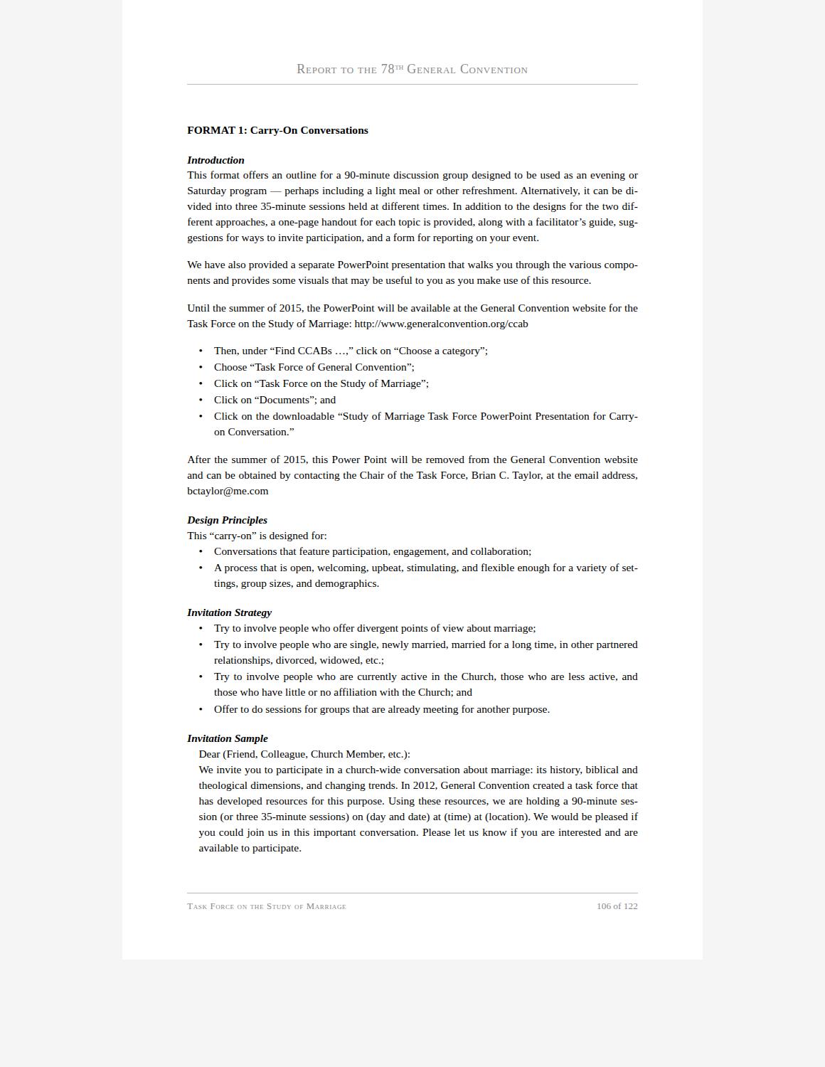Report to the 78th General Convention
FORMAT 1: Carry-On Conversations
Introduction
This format offers an outline for a 90-minute discussion group designed to be used as an evening or Saturday program — perhaps including a light meal or other refreshment. Alternatively, it can be divided into three 35-minute sessions held at different times. In addition to the designs for the two different approaches, a one-page handout for each topic is provided, along with a facilitator’s guide, suggestions for ways to invite participation, and a form for reporting on your event.
We have also provided a separate PowerPoint presentation that walks you through the various components and provides some visuals that may be useful to you as you make use of this resource.
Until the summer of 2015, the PowerPoint will be available at the General Convention website for the Task Force on the Study of Marriage: http://www.generalconvention.org/ccab
Then, under “Find CCABs …,” click on “Choose a category”;
Choose “Task Force of General Convention”;
Click on “Task Force on the Study of Marriage”;
Click on “Documents”; and
Click on the downloadable “Study of Marriage Task Force PowerPoint Presentation for Carry-on Conversation.”
After the summer of 2015, this Power Point will be removed from the General Convention website and can be obtained by contacting the Chair of the Task Force, Brian C. Taylor, at the email address, bctaylor@me.com
Design Principles
This “carry-on” is designed for:
Conversations that feature participation, engagement, and collaboration;
A process that is open, welcoming, upbeat, stimulating, and flexible enough for a variety of settings, group sizes, and demographics.
Invitation Strategy
Try to involve people who offer divergent points of view about marriage;
Try to involve people who are single, newly married, married for a long time, in other partnered relationships, divorced, widowed, etc.;
Try to involve people who are currently active in the Church, those who are less active, and those who have little or no affiliation with the Church; and
Offer to do sessions for groups that are already meeting for another purpose.
Invitation Sample
Dear (Friend, Colleague, Church Member, etc.):
We invite you to participate in a church-wide conversation about marriage: its history, biblical and theological dimensions, and changing trends. In 2012, General Convention created a task force that has developed resources for this purpose. Using these resources, we are holding a 90-minute session (or three 35-minute sessions) on (day and date) at (time) at (location). We would be pleased if you could join us in this important conversation. Please let us know if you are interested and are available to participate.
Task Force on the Study of Marriage 106 of 122